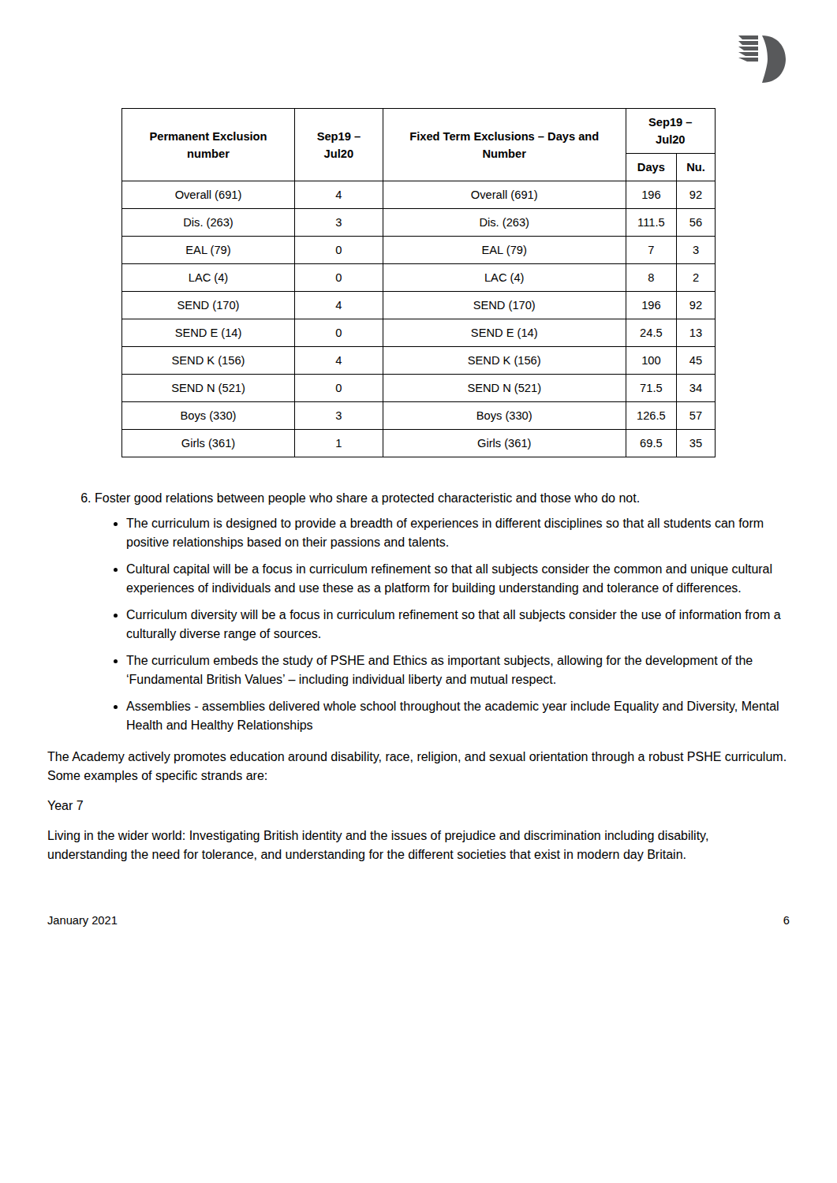| Permanent Exclusion number | Sep19 – Jul20 | Fixed Term Exclusions – Days and Number | Sep19 – Jul20 |
| --- | --- | --- | --- |
| Days | Nu. |
| Overall (691) | 4 | Overall (691) | 196 | 92 |
| Dis. (263) | 3 | Dis. (263) | 111.5 | 56 |
| EAL (79) | 0 | EAL (79) | 7 | 3 |
| LAC (4) | 0 | LAC (4) | 8 | 2 |
| SEND (170) | 4 | SEND (170) | 196 | 92 |
| SEND E (14) | 0 | SEND E (14) | 24.5 | 13 |
| SEND K (156) | 4 | SEND K (156) | 100 | 45 |
| SEND N (521) | 0 | SEND N (521) | 71.5 | 34 |
| Boys (330) | 3 | Boys (330) | 126.5 | 57 |
| Girls (361) | 1 | Girls (361) | 69.5 | 35 |
Foster good relations between people who share a protected characteristic and those who do not.
The curriculum is designed to provide a breadth of experiences in different disciplines so that all students can form positive relationships based on their passions and talents.
Cultural capital will be a focus in curriculum refinement so that all subjects consider the common and unique cultural experiences of individuals and use these as a platform for building understanding and tolerance of differences.
Curriculum diversity will be a focus in curriculum refinement so that all subjects consider the use of information from a culturally diverse range of sources.
The curriculum embeds the study of PSHE and Ethics as important subjects, allowing for the development of the ‘Fundamental British Values’ – including individual liberty and mutual respect.
Assemblies - assemblies delivered whole school throughout the academic year include Equality and Diversity, Mental Health and Healthy Relationships
The Academy actively promotes education around disability, race, religion, and sexual orientation through a robust PSHE curriculum. Some examples of specific strands are:
Year 7
Living in the wider world: Investigating British identity and the issues of prejudice and discrimination including disability, understanding the need for tolerance, and understanding for the different societies that exist in modern day Britain.
January 2021
6